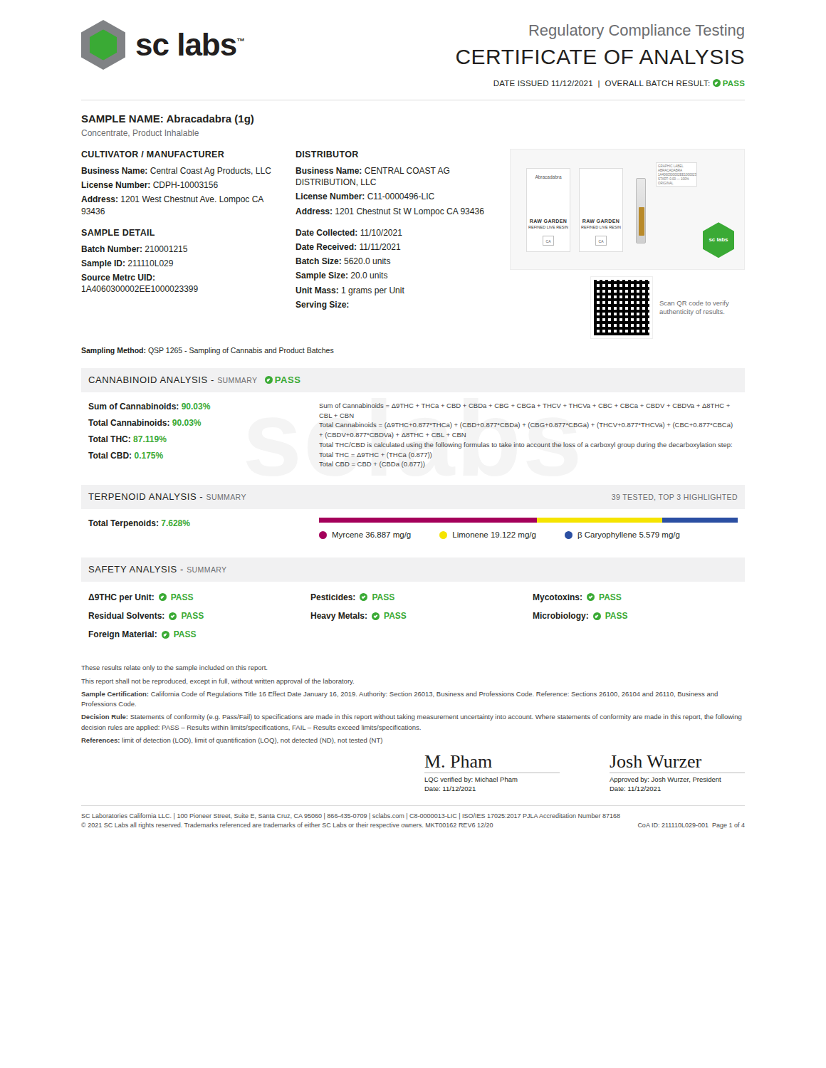sclabs
sc labs™
Regulatory Compliance Testing
CERTIFICATE OF ANALYSIS
DATE ISSUED 11/12/2021 | OVERALL BATCH RESULT: PASS
SAMPLE NAME: Abracadabra (1g)
Concentrate, Product Inhalable
CULTIVATOR / MANUFACTURER
Business Name: Central Coast Ag Products, LLC
License Number: CDPH-10003156
Address: 1201 West Chestnut Ave. Lompoc CA 93436
SAMPLE DETAIL
Batch Number: 210001215
Sample ID: 211110L029
Source Metrc UID:
1A4060300002EE1000023399
DISTRIBUTOR
Business Name: CENTRAL COAST AG DISTRIBUTION, LLC
License Number: C11-0000496-LIC
Address: 1201 Chestnut St W Lompoc CA 93436
Date Collected: 11/10/2021
Date Received: 11/11/2021
Batch Size: 5620.0 units
Sample Size: 20.0 units
Unit Mass: 1 grams per Unit
Serving Size:
Abracadabra
RAW GARDENREFINED LIVE RESIN
CA
RAW GARDENREFINED LIVE RESIN
CA
GRAPHIC LABEL
ABRACADABRA
1A4060300002EE1000023399
START: 0.00 — 100% ORIGINAL
LOT: 210001215
Distributed by
CCELL
LAB RESULTS
@rawgarden.farm
sc labs
Scan QR code to verify authenticity of results.
Sampling Method: QSP 1265 - Sampling of Cannabis and Product Batches
CANNABINOID ANALYSIS - SUMMARY PASS
Sum of Cannabinoids: 90.03%
Total Cannabinoids: 90.03%
Total THC: 87.119%
Total CBD: 0.175%
Sum of Cannabinoids = Δ9THC + THCa + CBD + CBDa + CBG + CBGa + THCV + THCVa + CBC + CBCa + CBDV + CBDVa + Δ8THC + CBL + CBN
Total Cannabinoids = (Δ9THC+0.877*THCa) + (CBD+0.877*CBDa) + (CBG+0.877*CBGa) + (THCV+0.877*THCVa) + (CBC+0.877*CBCa) + (CBDV+0.877*CBDVa) + Δ8THC + CBL + CBN
Total THC/CBD is calculated using the following formulas to take into account the loss of a carboxyl group during the decarboxylation step:
Total THC = Δ9THC + (THCa (0.877))
Total CBD = CBD + (CBDa (0.877))
TERPENOID ANALYSIS - SUMMARY
39 TESTED, TOP 3 HIGHLIGHTED
Total Terpenoids: 7.628%
Myrcene 36.887 mg/g
Limonene 19.122 mg/g
β Caryophyllene 5.579 mg/g
SAFETY ANALYSIS - SUMMARY
Δ9THC per Unit: PASS
Pesticides: PASS
Mycotoxins: PASS
Residual Solvents: PASS
Heavy Metals: PASS
Microbiology: PASS
Foreign Material: PASS
These results relate only to the sample included on this report.
This report shall not be reproduced, except in full, without written approval of the laboratory.
Sample Certification: California Code of Regulations Title 16 Effect Date January 16, 2019. Authority: Section 26013, Business and Professions Code. Reference: Sections 26100, 26104 and 26110, Business and Professions Code.
Decision Rule: Statements of conformity (e.g. Pass/Fail) to specifications are made in this report without taking measurement uncertainty into account. Where statements of conformity are made in this report, the following decision rules are applied: PASS – Results within limits/specifications, FAIL – Results exceed limits/specifications.
References: limit of detection (LOD), limit of quantification (LOQ), not detected (ND), not tested (NT)
M. Pham
LQC verified by: Michael Pham
Date: 11/12/2021
Josh Wurzer
Approved by: Josh Wurzer, President
Date: 11/12/2021
SC Laboratories California LLC. | 100 Pioneer Street, Suite E, Santa Cruz, CA 95060 | 866-435-0709 | sclabs.com | C8-0000013-LIC | ISO/IES 17025:2017 PJLA Accreditation Number 87168
© 2021 SC Labs all rights reserved. Trademarks referenced are trademarks of either SC Labs or their respective owners. MKT00162 REV6 12/20
CoA ID: 211110L029-001 Page 1 of 4